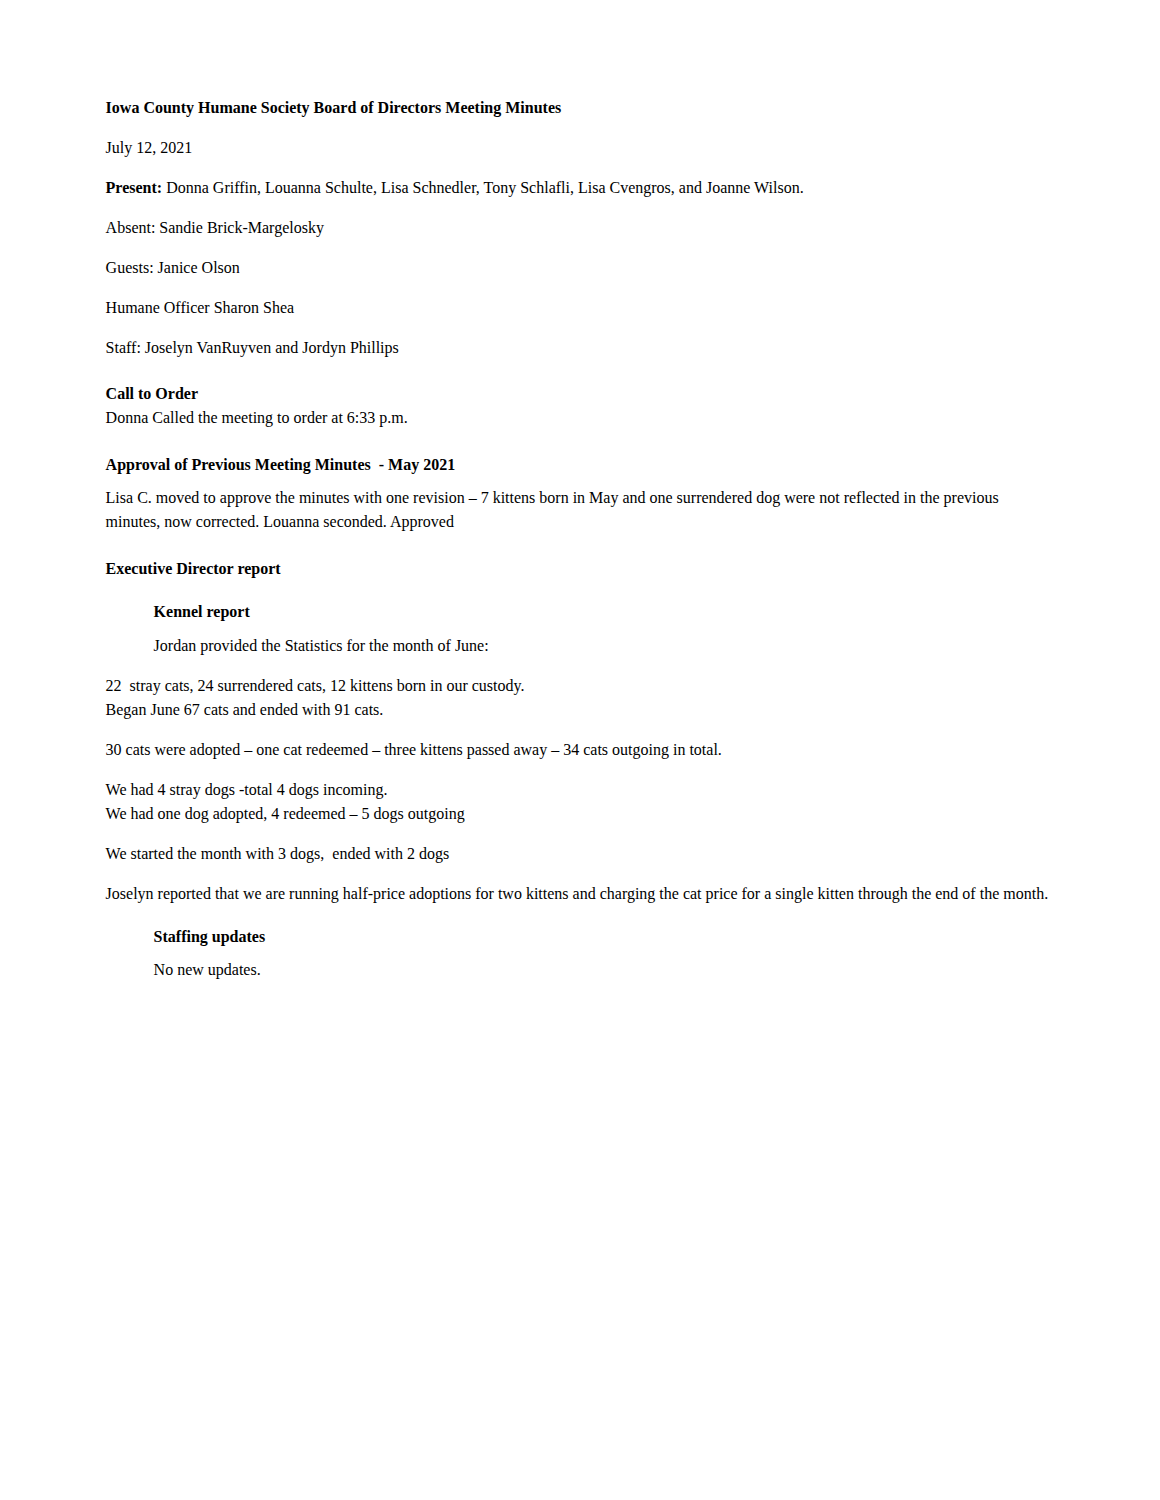Iowa County Humane Society Board of Directors Meeting Minutes
July 12, 2021
Present: Donna Griffin, Louanna Schulte, Lisa Schnedler, Tony Schlafli, Lisa Cvengros, and Joanne Wilson.
Absent: Sandie Brick-Margelosky
Guests: Janice Olson
Humane Officer Sharon Shea
Staff: Joselyn VanRuyven and Jordyn Phillips
Call to Order
Donna Called the meeting to order at 6:33 p.m.
Approval of Previous Meeting Minutes - May 2021
Lisa C. moved to approve the minutes with one revision – 7 kittens born in May and one surrendered dog were not reflected in the previous minutes, now corrected. Louanna seconded. Approved
Executive Director report
Kennel report
Jordan provided the Statistics for the month of June:
22 stray cats, 24 surrendered cats, 12 kittens born in our custody.
Began June 67 cats and ended with 91 cats.
30 cats were adopted – one cat redeemed – three kittens passed away – 34 cats outgoing in total.
We had 4 stray dogs -total 4 dogs incoming.
We had one dog adopted, 4 redeemed – 5 dogs outgoing
We started the month with 3 dogs, ended with 2 dogs
Joselyn reported that we are running half-price adoptions for two kittens and charging the cat price for a single kitten through the end of the month.
Staffing updates
No new updates.